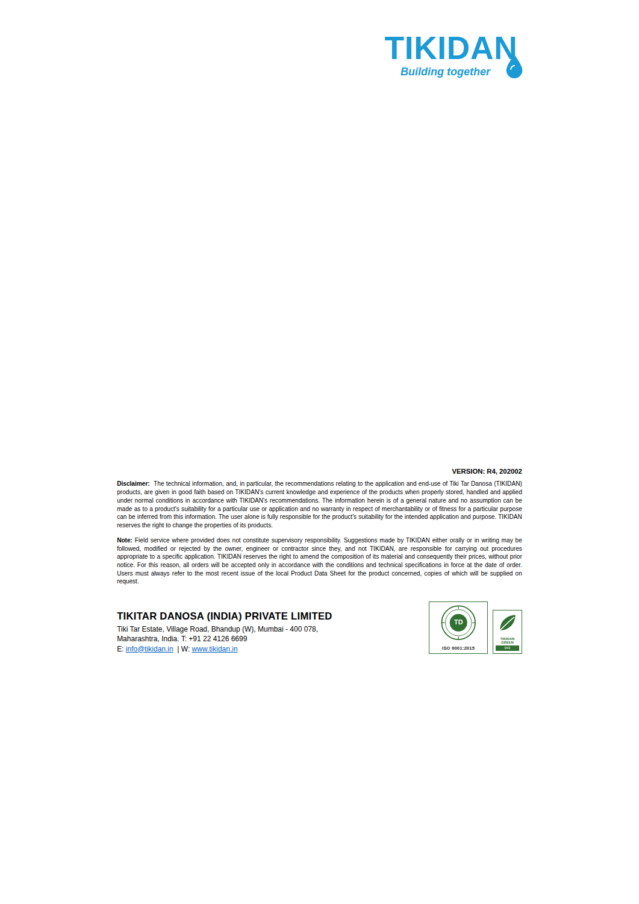TIKIDAN Building together
VERSION: R4, 202002
Disclaimer: The technical information, and, in particular, the recommendations relating to the application and end-use of Tiki Tar Danosa (TIKIDAN) products, are given in good faith based on TIKIDAN's current knowledge and experience of the products when properly stored, handled and applied under normal conditions in accordance with TIKIDAN's recommendations. The information herein is of a general nature and no assumption can be made as to a product's suitability for a particular use or application and no warranty in respect of merchantability or of fitness for a particular purpose can be inferred from this information. The user alone is fully responsible for the product's suitability for the intended application and purpose. TIKIDAN reserves the right to change the properties of its products.
Note: Field service where provided does not constitute supervisory responsibility. Suggestions made by TIKIDAN either orally or in writing may be followed, modified or rejected by the owner, engineer or contractor since they, and not TIKIDAN, are responsible for carrying out procedures appropriate to a specific application. TIKIDAN reserves the right to amend the composition of its material and consequently their prices, without prior notice. For this reason, all orders will be accepted only in accordance with the conditions and technical specifications in force at the date of order. Users must always refer to the most recent issue of the local Product Data Sheet for the product concerned, copies of which will be supplied on request.
TIKITAR DANOSA (INDIA) PRIVATE LIMITED
Tiki Tar Estate, Village Road, Bhandup (W), Mumbai - 400 078,
Maharashtra, India. T: +91 22 4126 6699
E: info@tikidan.in | W: www.tikidan.in
TD
ISO 9001:2015
TIKIDAN
GREEN
043